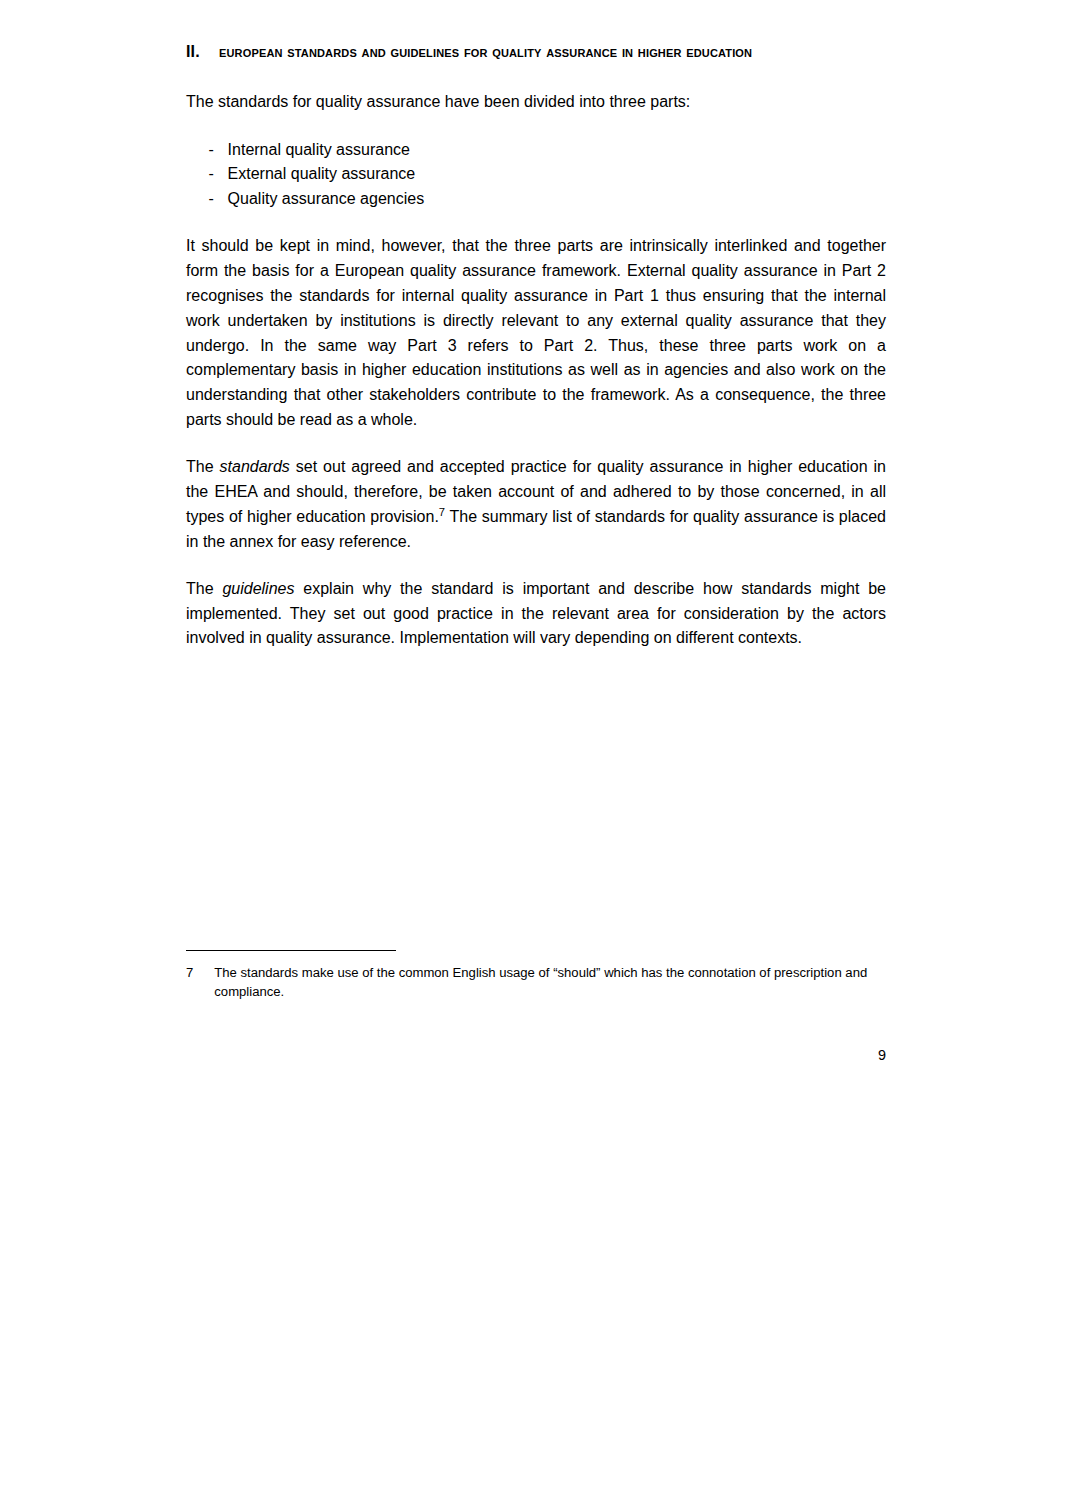II. European Standards and Guidelines for Quality Assurance in Higher Education
The standards for quality assurance have been divided into three parts:
Internal quality assurance
External quality assurance
Quality assurance agencies
It should be kept in mind, however, that the three parts are intrinsically interlinked and together form the basis for a European quality assurance framework. External quality assurance in Part 2 recognises the standards for internal quality assurance in Part 1 thus ensuring that the internal work undertaken by institutions is directly relevant to any external quality assurance that they undergo. In the same way Part 3 refers to Part 2. Thus, these three parts work on a complementary basis in higher education institutions as well as in agencies and also work on the understanding that other stakeholders contribute to the framework. As a consequence, the three parts should be read as a whole.
The standards set out agreed and accepted practice for quality assurance in higher education in the EHEA and should, therefore, be taken account of and adhered to by those concerned, in all types of higher education provision.7 The summary list of standards for quality assurance is placed in the annex for easy reference.
The guidelines explain why the standard is important and describe how standards might be implemented. They set out good practice in the relevant area for consideration by the actors involved in quality assurance. Implementation will vary depending on different contexts.
7 The standards make use of the common English usage of “should” which has the connotation of prescription and compliance.
9